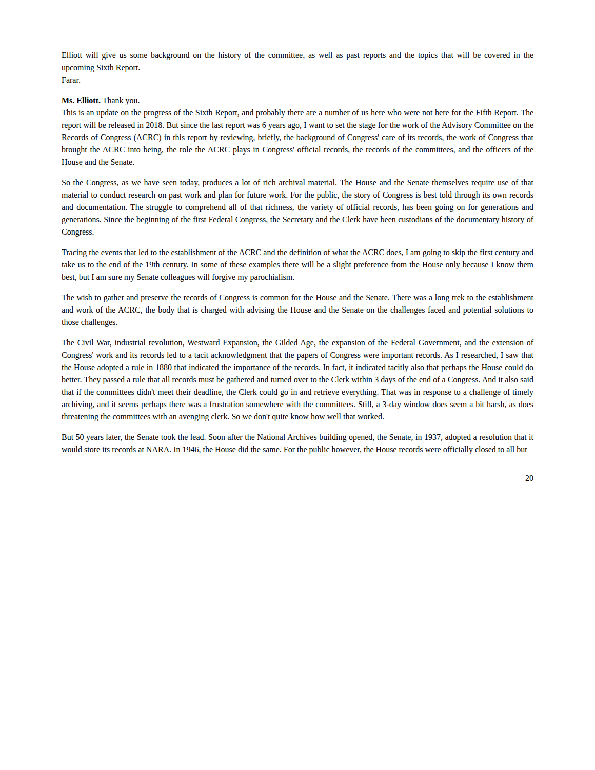Elliott will give us some background on the history of the committee, as well as past reports and the topics that will be covered in the upcoming Sixth Report.
Farar.
Ms. Elliott. Thank you.
This is an update on the progress of the Sixth Report, and probably there are a number of us here who were not here for the Fifth Report. The report will be released in 2018. But since the last report was 6 years ago, I want to set the stage for the work of the Advisory Committee on the Records of Congress (ACRC) in this report by reviewing, briefly, the background of Congress' care of its records, the work of Congress that brought the ACRC into being, the role the ACRC plays in Congress' official records, the records of the committees, and the officers of the House and the Senate.
So the Congress, as we have seen today, produces a lot of rich archival material. The House and the Senate themselves require use of that material to conduct research on past work and plan for future work. For the public, the story of Congress is best told through its own records and documentation. The struggle to comprehend all of that richness, the variety of official records, has been going on for generations and generations. Since the beginning of the first Federal Congress, the Secretary and the Clerk have been custodians of the documentary history of Congress.
Tracing the events that led to the establishment of the ACRC and the definition of what the ACRC does, I am going to skip the first century and take us to the end of the 19th century. In some of these examples there will be a slight preference from the House only because I know them best, but I am sure my Senate colleagues will forgive my parochialism.
The wish to gather and preserve the records of Congress is common for the House and the Senate. There was a long trek to the establishment and work of the ACRC, the body that is charged with advising the House and the Senate on the challenges faced and potential solutions to those challenges.
The Civil War, industrial revolution, Westward Expansion, the Gilded Age, the expansion of the Federal Government, and the extension of Congress' work and its records led to a tacit acknowledgment that the papers of Congress were important records. As I researched, I saw that the House adopted a rule in 1880 that indicated the importance of the records. In fact, it indicated tacitly also that perhaps the House could do better. They passed a rule that all records must be gathered and turned over to the Clerk within 3 days of the end of a Congress. And it also said that if the committees didn't meet their deadline, the Clerk could go in and retrieve everything. That was in response to a challenge of timely archiving, and it seems perhaps there was a frustration somewhere with the committees. Still, a 3-day window does seem a bit harsh, as does threatening the committees with an avenging clerk. So we don't quite know how well that worked.
But 50 years later, the Senate took the lead. Soon after the National Archives building opened, the Senate, in 1937, adopted a resolution that it would store its records at NARA. In 1946, the House did the same. For the public however, the House records were officially closed to all but
20